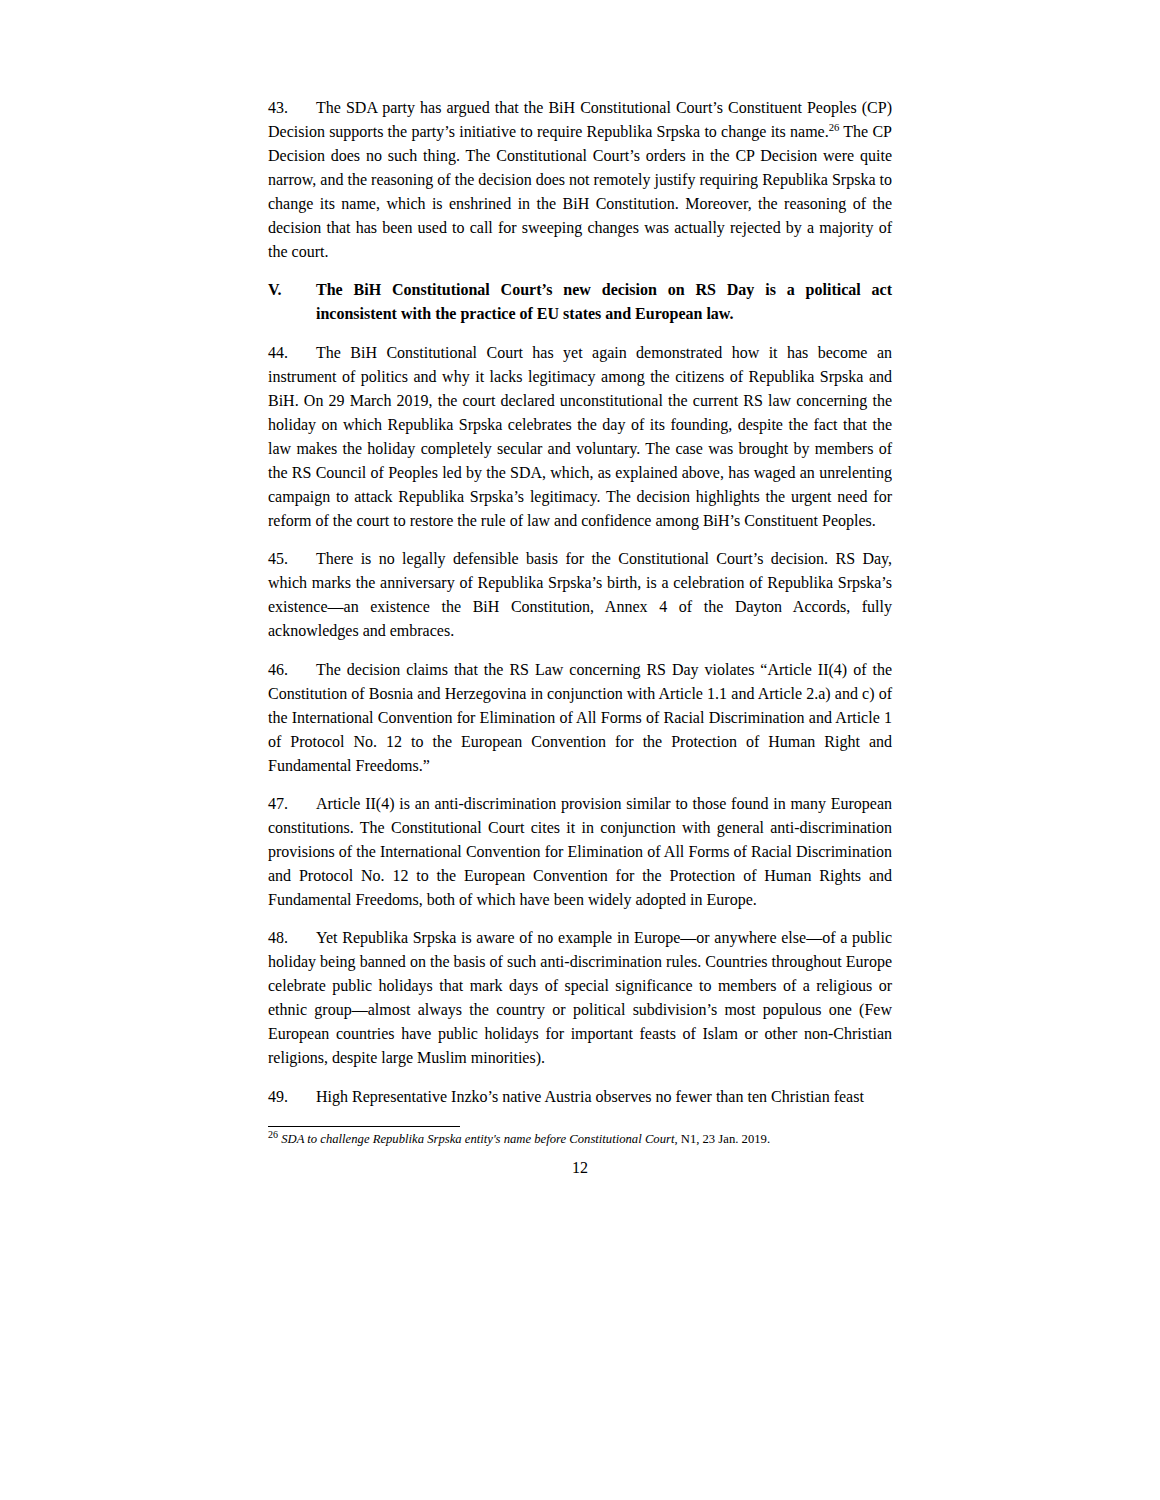43. The SDA party has argued that the BiH Constitutional Court’s Constituent Peoples (CP) Decision supports the party’s initiative to require Republika Srpska to change its name.26 The CP Decision does no such thing. The Constitutional Court’s orders in the CP Decision were quite narrow, and the reasoning of the decision does not remotely justify requiring Republika Srpska to change its name, which is enshrined in the BiH Constitution. Moreover, the reasoning of the decision that has been used to call for sweeping changes was actually rejected by a majority of the court.
V. The BiH Constitutional Court’s new decision on RS Day is a political act inconsistent with the practice of EU states and European law.
44. The BiH Constitutional Court has yet again demonstrated how it has become an instrument of politics and why it lacks legitimacy among the citizens of Republika Srpska and BiH. On 29 March 2019, the court declared unconstitutional the current RS law concerning the holiday on which Republika Srpska celebrates the day of its founding, despite the fact that the law makes the holiday completely secular and voluntary. The case was brought by members of the RS Council of Peoples led by the SDA, which, as explained above, has waged an unrelenting campaign to attack Republika Srpska’s legitimacy. The decision highlights the urgent need for reform of the court to restore the rule of law and confidence among BiH’s Constituent Peoples.
45. There is no legally defensible basis for the Constitutional Court’s decision. RS Day, which marks the anniversary of Republika Srpska’s birth, is a celebration of Republika Srpska’s existence—an existence the BiH Constitution, Annex 4 of the Dayton Accords, fully acknowledges and embraces.
46. The decision claims that the RS Law concerning RS Day violates “Article II(4) of the Constitution of Bosnia and Herzegovina in conjunction with Article 1.1 and Article 2.a) and c) of the International Convention for Elimination of All Forms of Racial Discrimination and Article 1 of Protocol No. 12 to the European Convention for the Protection of Human Right and Fundamental Freedoms.”
47. Article II(4) is an anti-discrimination provision similar to those found in many European constitutions. The Constitutional Court cites it in conjunction with general anti-discrimination provisions of the International Convention for Elimination of All Forms of Racial Discrimination and Protocol No. 12 to the European Convention for the Protection of Human Rights and Fundamental Freedoms, both of which have been widely adopted in Europe.
48. Yet Republika Srpska is aware of no example in Europe—or anywhere else—of a public holiday being banned on the basis of such anti-discrimination rules. Countries throughout Europe celebrate public holidays that mark days of special significance to members of a religious or ethnic group—almost always the country or political subdivision’s most populous one (Few European countries have public holidays for important feasts of Islam or other non-Christian religions, despite large Muslim minorities).
49. High Representative Inzko’s native Austria observes no fewer than ten Christian feast
26 SDA to challenge Republika Srpska entity's name before Constitutional Court, N1, 23 Jan. 2019.
12